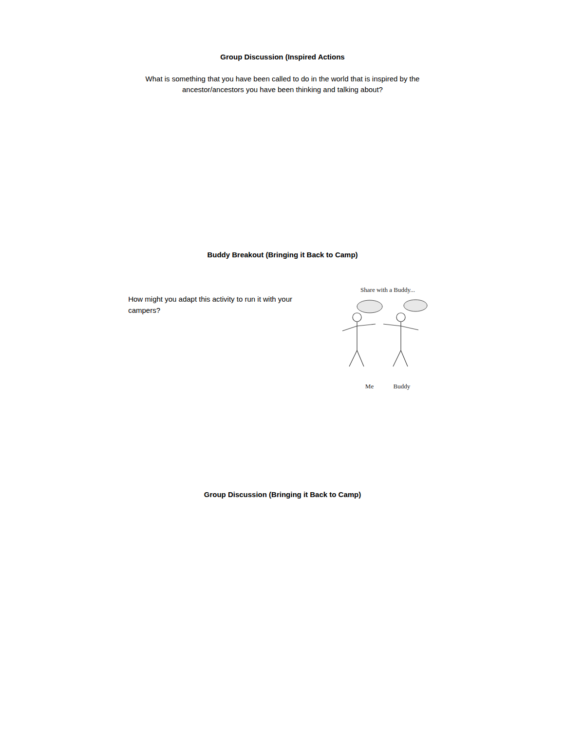Group Discussion (Inspired Actions
What is something that you have been called to do in the world that is inspired by the ancestor/ancestors you have been thinking and talking about?
Buddy Breakout (Bringing it Back to Camp)
How might you adapt this activity to run it with your campers?
Share with a Buddy...
Me Buddy
Group Discussion (Bringing it Back to Camp)